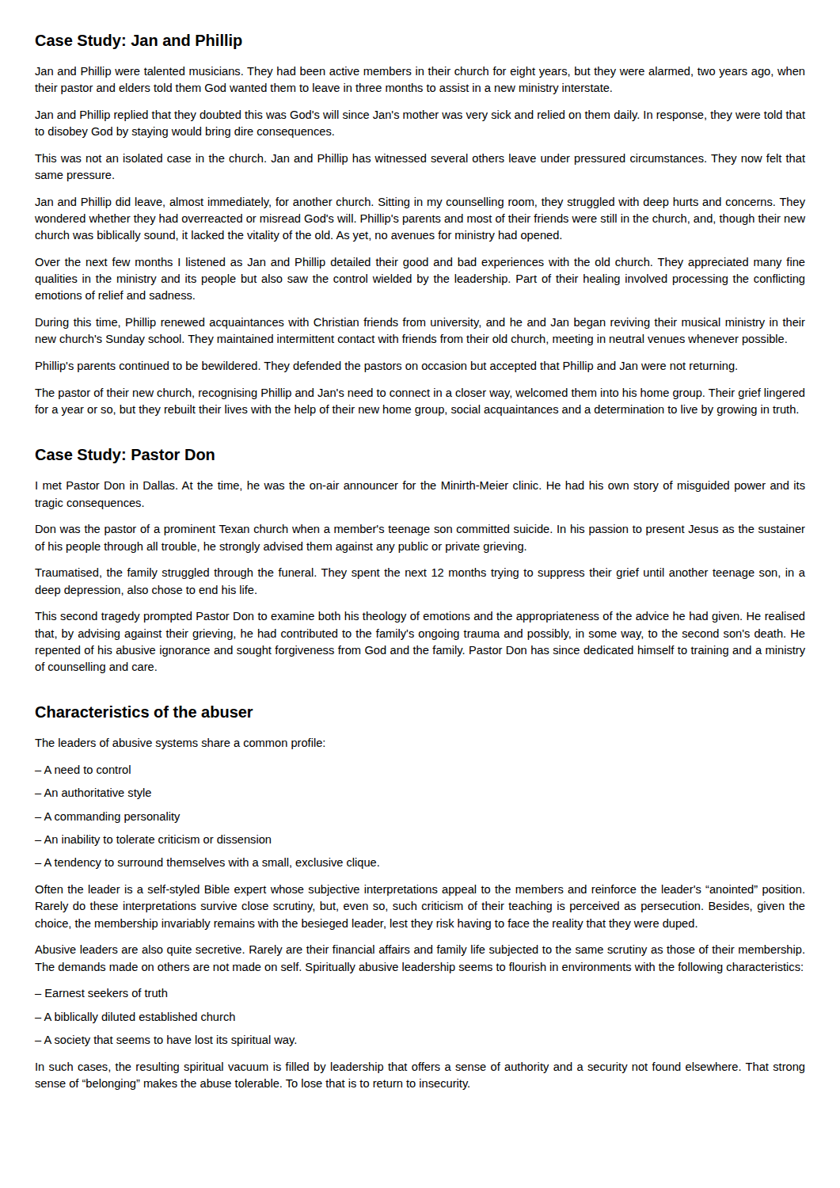Case Study: Jan and Phillip
Jan and Phillip were talented musicians. They had been active members in their church for eight years, but they were alarmed, two years ago, when their pastor and elders told them God wanted them to leave in three months to assist in a new ministry interstate.
Jan and Phillip replied that they doubted this was God's will since Jan's mother was very sick and relied on them daily. In response, they were told that to disobey God by staying would bring dire consequences.
This was not an isolated case in the church. Jan and Phillip has witnessed several others leave under pressured circumstances. They now felt that same pressure.
Jan and Phillip did leave, almost immediately, for another church. Sitting in my counselling room, they struggled with deep hurts and concerns. They wondered whether they had overreacted or misread God's will. Phillip's parents and most of their friends were still in the church, and, though their new church was biblically sound, it lacked the vitality of the old. As yet, no avenues for ministry had opened.
Over the next few months I listened as Jan and Phillip detailed their good and bad experiences with the old church. They appreciated many fine qualities in the ministry and its people but also saw the control wielded by the leadership. Part of their healing involved processing the conflicting emotions of relief and sadness.
During this time, Phillip renewed acquaintances with Christian friends from university, and he and Jan began reviving their musical ministry in their new church's Sunday school. They maintained intermittent contact with friends from their old church, meeting in neutral venues whenever possible.
Phillip's parents continued to be bewildered. They defended the pastors on occasion but accepted that Phillip and Jan were not returning.
The pastor of their new church, recognising Phillip and Jan's need to connect in a closer way, welcomed them into his home group. Their grief lingered for a year or so, but they rebuilt their lives with the help of their new home group, social acquaintances and a determination to live by growing in truth.
Case Study: Pastor Don
I met Pastor Don in Dallas. At the time, he was the on-air announcer for the Minirth-Meier clinic. He had his own story of misguided power and its tragic consequences.
Don was the pastor of a prominent Texan church when a member's teenage son committed suicide. In his passion to present Jesus as the sustainer of his people through all trouble, he strongly advised them against any public or private grieving.
Traumatised, the family struggled through the funeral. They spent the next 12 months trying to suppress their grief until another teenage son, in a deep depression, also chose to end his life.
This second tragedy prompted Pastor Don to examine both his theology of emotions and the appropriateness of the advice he had given. He realised that, by advising against their grieving, he had contributed to the family's ongoing trauma and possibly, in some way, to the second son's death. He repented of his abusive ignorance and sought forgiveness from God and the family. Pastor Don has since dedicated himself to training and a ministry of counselling and care.
Characteristics of the abuser
The leaders of abusive systems share a common profile:
– A need to control
– An authoritative style
– A commanding personality
– An inability to tolerate criticism or dissension
– A tendency to surround themselves with a small, exclusive clique.
Often the leader is a self-styled Bible expert whose subjective interpretations appeal to the members and reinforce the leader's “anointed” position. Rarely do these interpretations survive close scrutiny, but, even so, such criticism of their teaching is perceived as persecution. Besides, given the choice, the membership invariably remains with the besieged leader, lest they risk having to face the reality that they were duped.
Abusive leaders are also quite secretive. Rarely are their financial affairs and family life subjected to the same scrutiny as those of their membership. The demands made on others are not made on self. Spiritually abusive leadership seems to flourish in environments with the following characteristics:
– Earnest seekers of truth
– A biblically diluted established church
– A society that seems to have lost its spiritual way.
In such cases, the resulting spiritual vacuum is filled by leadership that offers a sense of authority and a security not found elsewhere. That strong sense of “belonging” makes the abuse tolerable. To lose that is to return to insecurity.